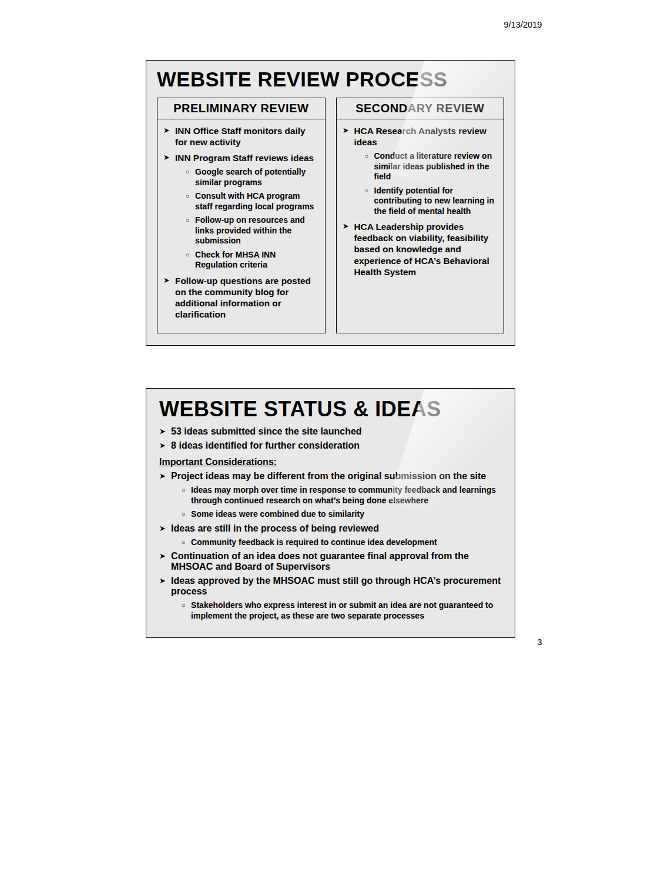9/13/2019
WEBSITE REVIEW PROCESS
PRELIMINARY REVIEW
INN Office Staff monitors daily for new activity
INN Program Staff reviews ideas
Google search of potentially similar programs
Consult with HCA program staff regarding local programs
Follow-up on resources and links provided within the submission
Check for MHSA INN Regulation criteria
Follow-up questions are posted on the community blog for additional information or clarification
SECONDARY REVIEW
HCA Research Analysts review ideas
Conduct a literature review on similar ideas published in the field
Identify potential for contributing to new learning in the field of mental health
HCA Leadership provides feedback on viability, feasibility based on knowledge and experience of HCA’s Behavioral Health System
WEBSITE STATUS & IDEAS
53 ideas submitted since the site launched
8 ideas identified for further consideration
Important Considerations:
Project ideas may be different from the original submission on the site
Ideas may morph over time in response to community feedback and learnings through continued research on what’s being done elsewhere
Some ideas were combined due to similarity
Ideas are still in the process of being reviewed
Community feedback is required to continue idea development
Continuation of an idea does not guarantee final approval from the MHSOAC and Board of Supervisors
Ideas approved by the MHSOAC must still go through HCA’s procurement process
Stakeholders who express interest in or submit an idea are not guaranteed to implement the project, as these are two separate processes
3